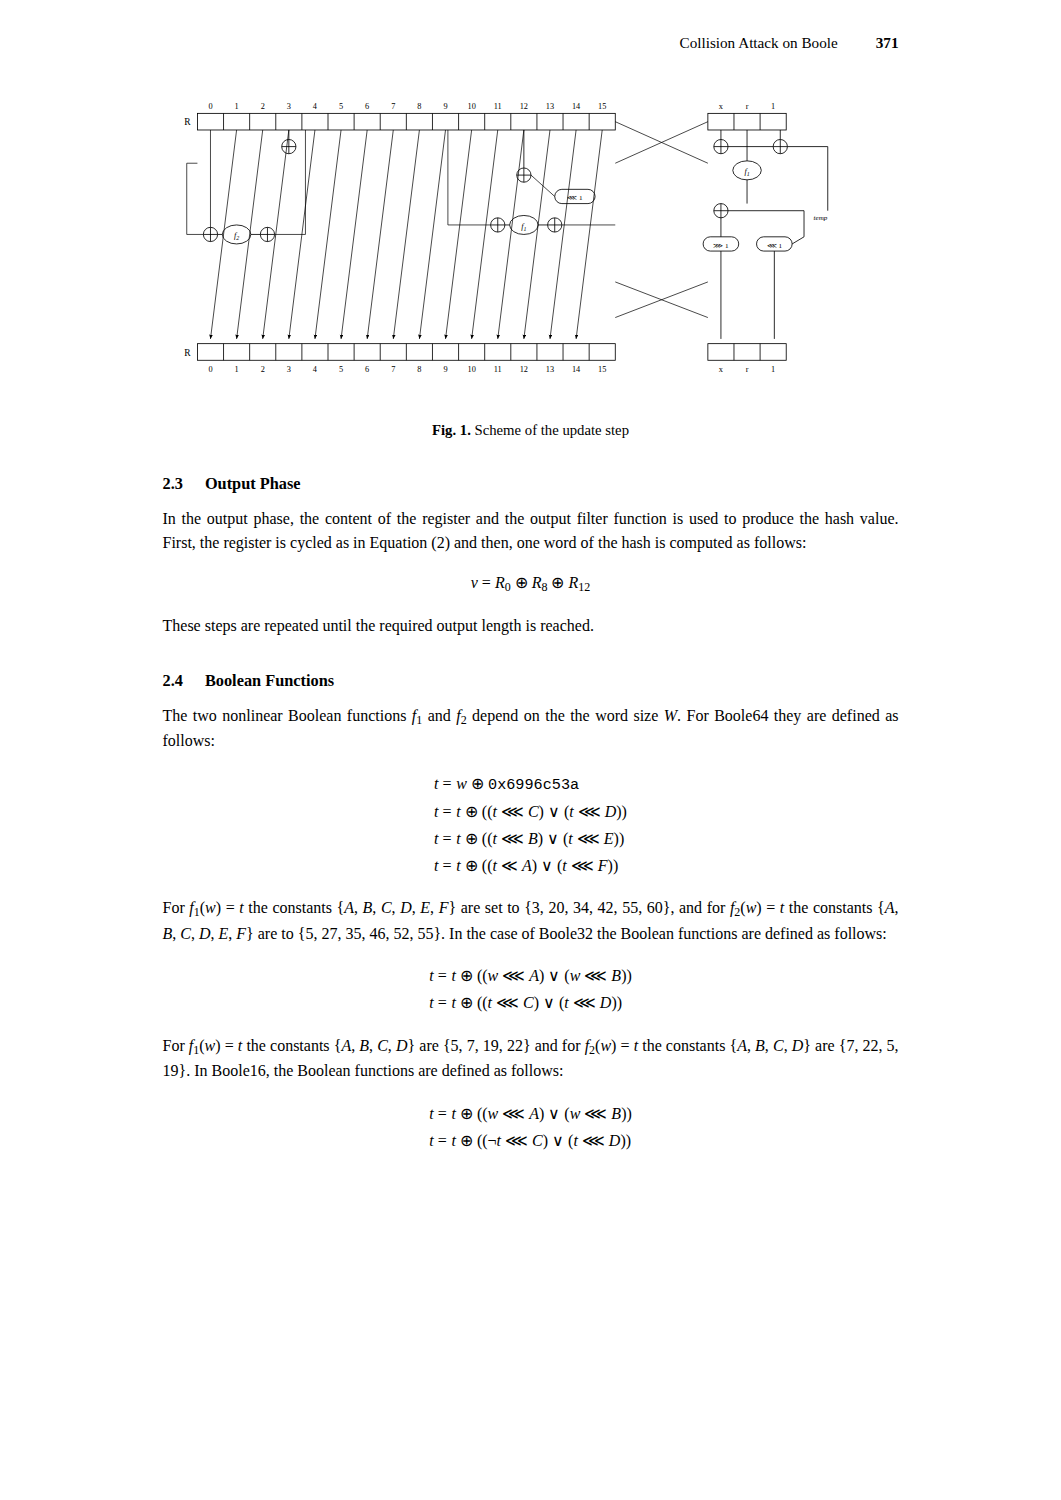Collision Attack on Boole371
012 345 678 91011 121314 15 xr1 R R 012 345 678 91011 121314 15 xr1 ⋘ 1 f2 f1 f1 ⋙ 1 ⋘ 1 temp
Fig. 1. Scheme of the update step
2.3 Output Phase
In the output phase, the content of the register and the output filter function is used to produce the hash value. First, the register is cycled as in Equation (2) and then, one word of the hash is computed as follows:
v = R 0 ⊕ R 8 ⊕ R 12
These steps are repeated until the required output length is reached.
2.4 Boolean Functions
The two nonlinear Boolean functions f 1 and f 2 depend on the the word size W. For Boole64 they are defined as follows:
| t = | w ⊕ 0x6996c53a |
| t = | t ⊕ (( t ⋘ C ) ∨ ( t ⋘ D )) |
| t = | t ⊕ (( t ⋘ B ) ∨ ( t ⋘ E )) |
| t = | t ⊕ (( t ≪ A ) ∨ ( t ⋘ F )) |
For f 1(w) = t the constants {A, B, C, D, E, F} are set to {3, 20, 34, 42, 55, 60}, and for f 2(w) = t the constants {A, B, C, D, E, F} are to {5, 27, 35, 46, 52, 55}. In the case of Boole32 the Boolean functions are defined as follows:
| t = | t ⊕ (( w ⋘ A ) ∨ ( w ⋘ B )) |
| t = | t ⊕ (( t ⋘ C ) ∨ ( t ⋘ D )) |
For f 1(w) = t the constants {A, B, C, D} are {5, 7, 19, 22} and for f 2(w) = t the constants {A, B, C, D} are {7, 22, 5, 19}. In Boole16, the Boolean functions are defined as follows:
| t = | t ⊕ (( w ⋘ A ) ∨ ( w ⋘ B )) |
| t = | t ⊕ ((¬ t ⋘ C ) ∨ ( t ⋘ D )) |